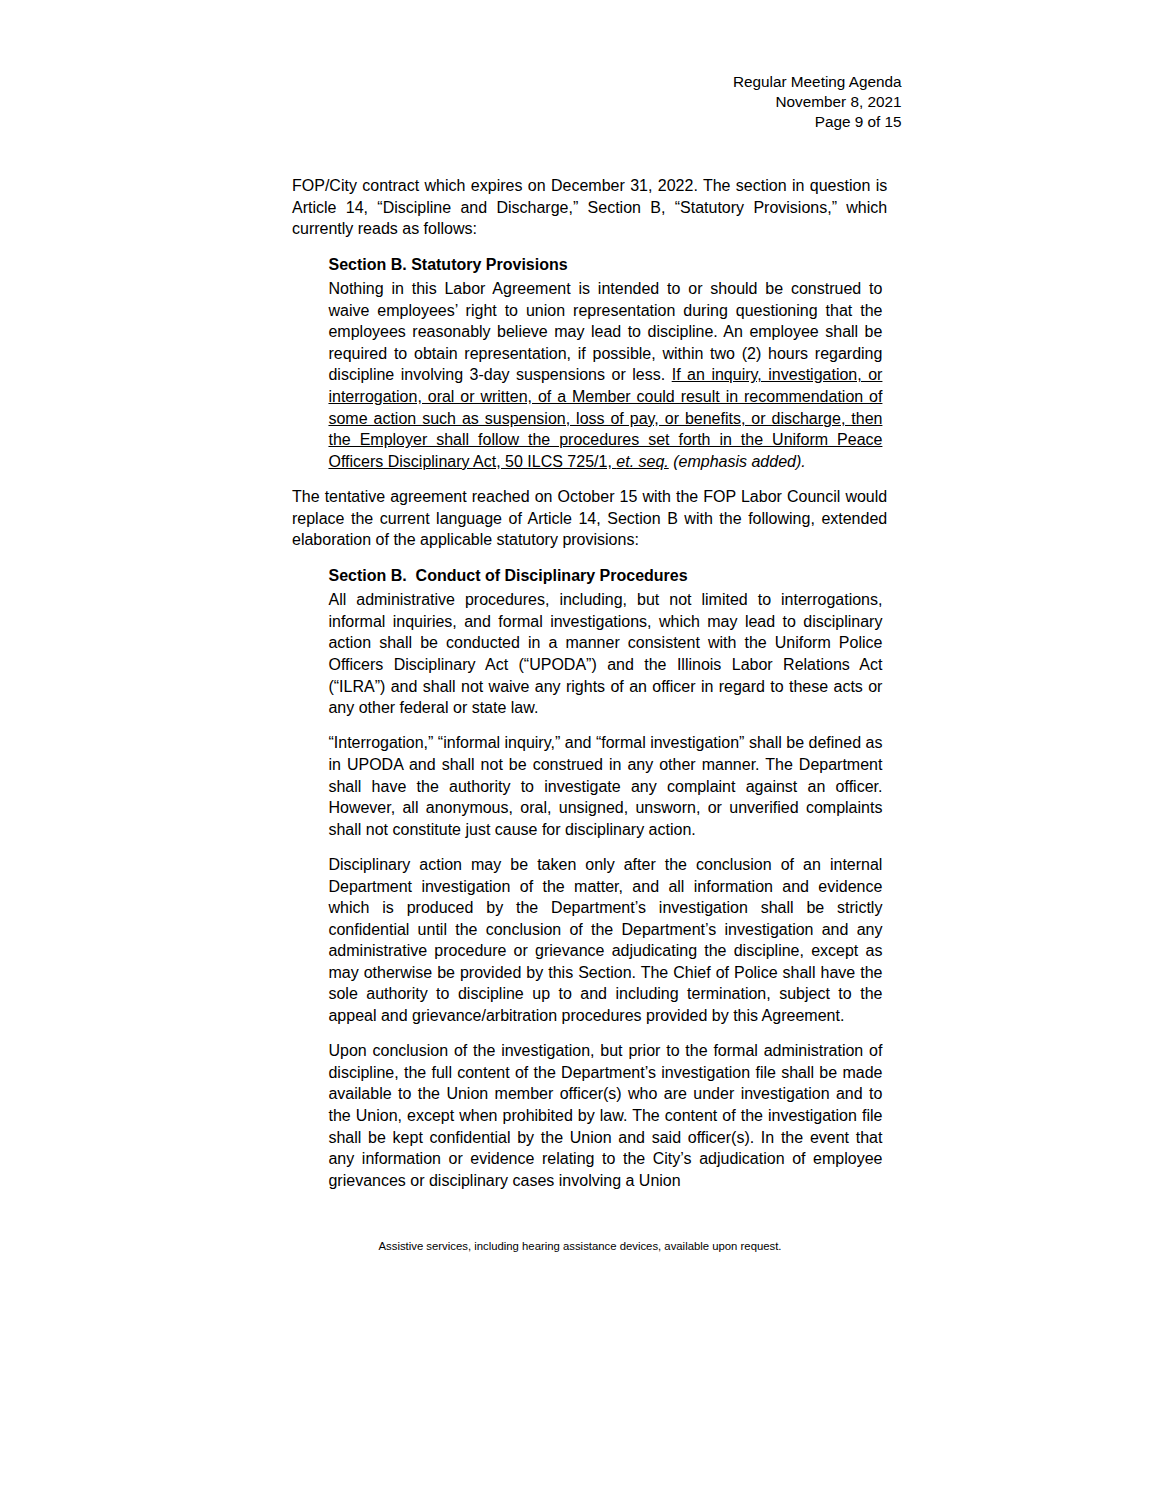Regular Meeting Agenda
November 8, 2021
Page 9 of 15
FOP/City contract which expires on December 31, 2022. The section in question is Article 14, “Discipline and Discharge,” Section B, “Statutory Provisions,” which currently reads as follows:
Section B. Statutory Provisions
Nothing in this Labor Agreement is intended to or should be construed to waive employees’ right to union representation during questioning that the employees reasonably believe may lead to discipline. An employee shall be required to obtain representation, if possible, within two (2) hours regarding discipline involving 3-day suspensions or less. If an inquiry, investigation, or interrogation, oral or written, of a Member could result in recommendation of some action such as suspension, loss of pay, or benefits, or discharge, then the Employer shall follow the procedures set forth in the Uniform Peace Officers Disciplinary Act, 50 ILCS 725/1, et. seq. (emphasis added).
The tentative agreement reached on October 15 with the FOP Labor Council would replace the current language of Article 14, Section B with the following, extended elaboration of the applicable statutory provisions:
Section B. Conduct of Disciplinary Procedures
All administrative procedures, including, but not limited to interrogations, informal inquiries, and formal investigations, which may lead to disciplinary action shall be conducted in a manner consistent with the Uniform Police Officers Disciplinary Act (“UPODA”) and the Illinois Labor Relations Act (“ILRA”) and shall not waive any rights of an officer in regard to these acts or any other federal or state law.
“Interrogation,” “informal inquiry,” and “formal investigation” shall be defined as in UPODA and shall not be construed in any other manner. The Department shall have the authority to investigate any complaint against an officer. However, all anonymous, oral, unsigned, unsworn, or unverified complaints shall not constitute just cause for disciplinary action.
Disciplinary action may be taken only after the conclusion of an internal Department investigation of the matter, and all information and evidence which is produced by the Department’s investigation shall be strictly confidential until the conclusion of the Department’s investigation and any administrative procedure or grievance adjudicating the discipline, except as may otherwise be provided by this Section. The Chief of Police shall have the sole authority to discipline up to and including termination, subject to the appeal and grievance/arbitration procedures provided by this Agreement.
Upon conclusion of the investigation, but prior to the formal administration of discipline, the full content of the Department’s investigation file shall be made available to the Union member officer(s) who are under investigation and to the Union, except when prohibited by law. The content of the investigation file shall be kept confidential by the Union and said officer(s). In the event that any information or evidence relating to the City’s adjudication of employee grievances or disciplinary cases involving a Union
Assistive services, including hearing assistance devices, available upon request.